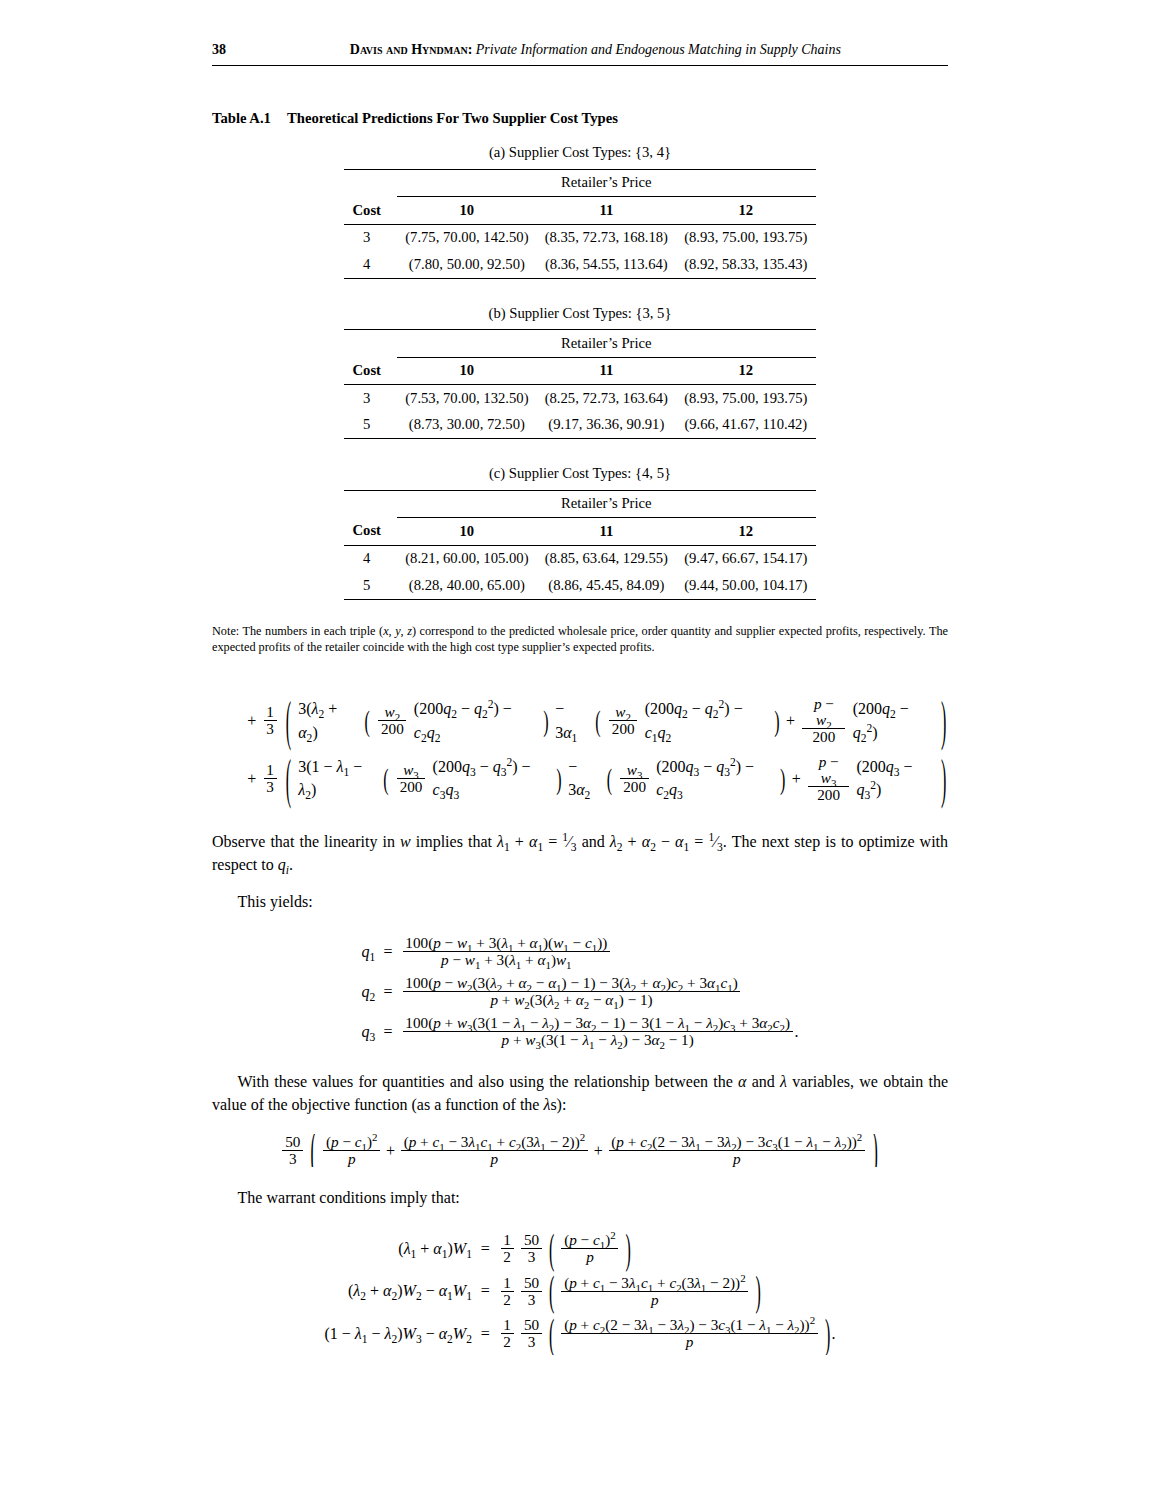38 Davis and Hyndman: Private Information and Endogenous Matching in Supply Chains
Table A.1 Theoretical Predictions For Two Supplier Cost Types
(a) Supplier Cost Types: {3, 4}
| | Retailer’s Price |
| --- | --- |
| Cost | 10 | 11 | 12 |
| 3 | (7.75, 70.00, 142.50) | (8.35, 72.73, 168.18) | (8.93, 75.00, 193.75) |
| 4 | (7.80, 50.00, 92.50) | (8.36, 54.55, 113.64) | (8.92, 58.33, 135.43) |
(b) Supplier Cost Types: {3, 5}
| | Retailer’s Price |
| --- | --- |
| Cost | 10 | 11 | 12 |
| 3 | (7.53, 70.00, 132.50) | (8.25, 72.73, 163.64) | (8.93, 75.00, 193.75) |
| 5 | (8.73, 30.00, 72.50) | (9.17, 36.36, 90.91) | (9.66, 41.67, 110.42) |
(c) Supplier Cost Types: {4, 5}
| | Retailer’s Price |
| --- | --- |
| Cost | 10 | 11 | 12 |
| 4 | (8.21, 60.00, 105.00) | (8.85, 63.64, 129.55) | (9.47, 66.67, 154.17) |
| 5 | (8.28, 40.00, 65.00) | (8.86, 45.45, 84.09) | (9.44, 50.00, 104.17) |
Note: The numbers in each triple (x, y, z) correspond to the predicted wholesale price, order quantity and supplier expected profits, respectively. The expected profits of the retailer coincide with the high cost type supplier’s expected profits.
+ 13 ( 3(λ2 + α2) ( w2200 (200q2 − q22) − c2q2 ) − 3α1 ( w2200 (200q2 − q22) − c1q2 ) + p − w2200 (200q2 − q22) )
+ 13 ( 3(1 − λ1 − λ2) ( w3200 (200q3 − q32) − c3q3 ) − 3α2 ( w3200 (200q3 − q32) − c2q3 ) + p − w3200 (200q3 − q32) )
Observe that the linearity in w implies that λ1 + α1 = 1⁄3 and λ2 + α2 − α1 = 1⁄3. The next step is to optimize with respect to qi.
This yields:
q1 = 100(p − w1 + 3(λ1 + α1)(w1 − c1)) p − w1 + 3(λ1 + α1)w1
q2 = 100(p − w2(3(λ2 + α2 − α1) − 1) − 3(λ2 + α2)c2 + 3α1c1) p + w2(3(λ2 + α2 − α1) − 1)
q3 = 100(p + w3(3(1 − λ1 − λ2) − 3α2 − 1) − 3(1 − λ1 − λ2)c3 + 3α2c2) p + w3(3(1 − λ1 − λ2) − 3α2 − 1) .
With these values for quantities and also using the relationship between the α and λ variables, we obtain the value of the objective function (as a function of the λs):
503 ( (p − c1)2 p + (p + c1 − 3λ1c1 + c2(3λ1 − 2))2 p + (p + c2(2 − 3λ1 − 3λ2) − 3c3(1 − λ1 − λ2))2 p )
The warrant conditions imply that:
(λ1 + α1)W1 = 12 503 ( (p − c1)2 p )
(λ2 + α2)W2 − α1W1 = 12 503 ( (p + c1 − 3λ1c1 + c2(3λ1 − 2))2 p )
(1 − λ1 − λ2)W3 − α2W2 = 12 503 ( (p + c2(2 − 3λ1 − 3λ2) − 3c3(1 − λ1 − λ2))2 p ).